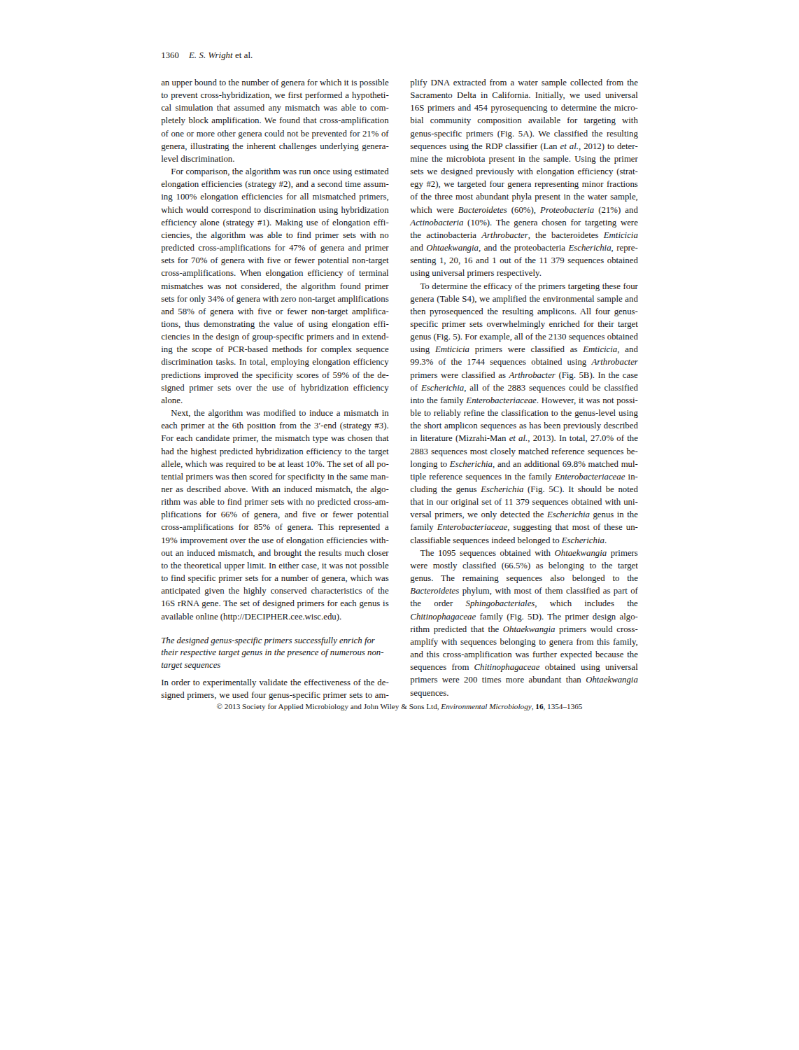1360 E. S. Wright et al.
an upper bound to the number of genera for which it is possible to prevent cross-hybridization, we first performed a hypothetical simulation that assumed any mismatch was able to completely block amplification. We found that cross-amplification of one or more other genera could not be prevented for 21% of genera, illustrating the inherent challenges underlying genera-level discrimination.
For comparison, the algorithm was run once using estimated elongation efficiencies (strategy #2), and a second time assuming 100% elongation efficiencies for all mismatched primers, which would correspond to discrimination using hybridization efficiency alone (strategy #1). Making use of elongation efficiencies, the algorithm was able to find primer sets with no predicted cross-amplifications for 47% of genera and primer sets for 70% of genera with five or fewer potential non-target cross-amplifications. When elongation efficiency of terminal mismatches was not considered, the algorithm found primer sets for only 34% of genera with zero non-target amplifications and 58% of genera with five or fewer non-target amplifications, thus demonstrating the value of using elongation efficiencies in the design of group-specific primers and in extending the scope of PCR-based methods for complex sequence discrimination tasks. In total, employing elongation efficiency predictions improved the specificity scores of 59% of the designed primer sets over the use of hybridization efficiency alone.
Next, the algorithm was modified to induce a mismatch in each primer at the 6th position from the 3′-end (strategy #3). For each candidate primer, the mismatch type was chosen that had the highest predicted hybridization efficiency to the target allele, which was required to be at least 10%. The set of all potential primers was then scored for specificity in the same manner as described above. With an induced mismatch, the algorithm was able to find primer sets with no predicted cross-amplifications for 66% of genera, and five or fewer potential cross-amplifications for 85% of genera. This represented a 19% improvement over the use of elongation efficiencies without an induced mismatch, and brought the results much closer to the theoretical upper limit. In either case, it was not possible to find specific primer sets for a number of genera, which was anticipated given the highly conserved characteristics of the 16S rRNA gene. The set of designed primers for each genus is available online (http://DECIPHER.cee.wisc.edu).
The designed genus-specific primers successfully enrich for their respective target genus in the presence of numerous non-target sequences
In order to experimentally validate the effectiveness of the designed primers, we used four genus-specific primer sets to amplify DNA extracted from a water sample collected from the Sacramento Delta in California. Initially, we used universal 16S primers and 454 pyrosequencing to determine the microbial community composition available for targeting with genus-specific primers (Fig. 5A). We classified the resulting sequences using the RDP classifier (Lan et al., 2012) to determine the microbiota present in the sample. Using the primer sets we designed previously with elongation efficiency (strategy #2), we targeted four genera representing minor fractions of the three most abundant phyla present in the water sample, which were Bacteroidetes (60%), Proteobacteria (21%) and Actinobacteria (10%). The genera chosen for targeting were the actinobacteria Arthrobacter, the bacteroidetes Emticicia and Ohtaekwangia, and the proteobacteria Escherichia, representing 1, 20, 16 and 1 out of the 11 379 sequences obtained using universal primers respectively.
To determine the efficacy of the primers targeting these four genera (Table S4), we amplified the environmental sample and then pyrosequenced the resulting amplicons. All four genus-specific primer sets overwhelmingly enriched for their target genus (Fig. 5). For example, all of the 2130 sequences obtained using Emticicia primers were classified as Emticicia, and 99.3% of the 1744 sequences obtained using Arthrobacter primers were classified as Arthrobacter (Fig. 5B). In the case of Escherichia, all of the 2883 sequences could be classified into the family Enterobacteriaceae. However, it was not possible to reliably refine the classification to the genus-level using the short amplicon sequences as has been previously described in literature (Mizrahi-Man et al., 2013). In total, 27.0% of the 2883 sequences most closely matched reference sequences belonging to Escherichia, and an additional 69.8% matched multiple reference sequences in the family Enterobacteriaceae including the genus Escherichia (Fig. 5C). It should be noted that in our original set of 11 379 sequences obtained with universal primers, we only detected the Escherichia genus in the family Enterobacteriaceae, suggesting that most of these unclassifiable sequences indeed belonged to Escherichia.
The 1095 sequences obtained with Ohtaekwangia primers were mostly classified (66.5%) as belonging to the target genus. The remaining sequences also belonged to the Bacteroidetes phylum, with most of them classified as part of the order Sphingobacteriales, which includes the Chitinophagaceae family (Fig. 5D). The primer design algorithm predicted that the Ohtaekwangia primers would cross-amplify with sequences belonging to genera from this family, and this cross-amplification was further expected because the sequences from Chitinophagaceae obtained using universal primers were 200 times more abundant than Ohtaekwangia sequences.
© 2013 Society for Applied Microbiology and John Wiley & Sons Ltd, Environmental Microbiology, 16, 1354–1365